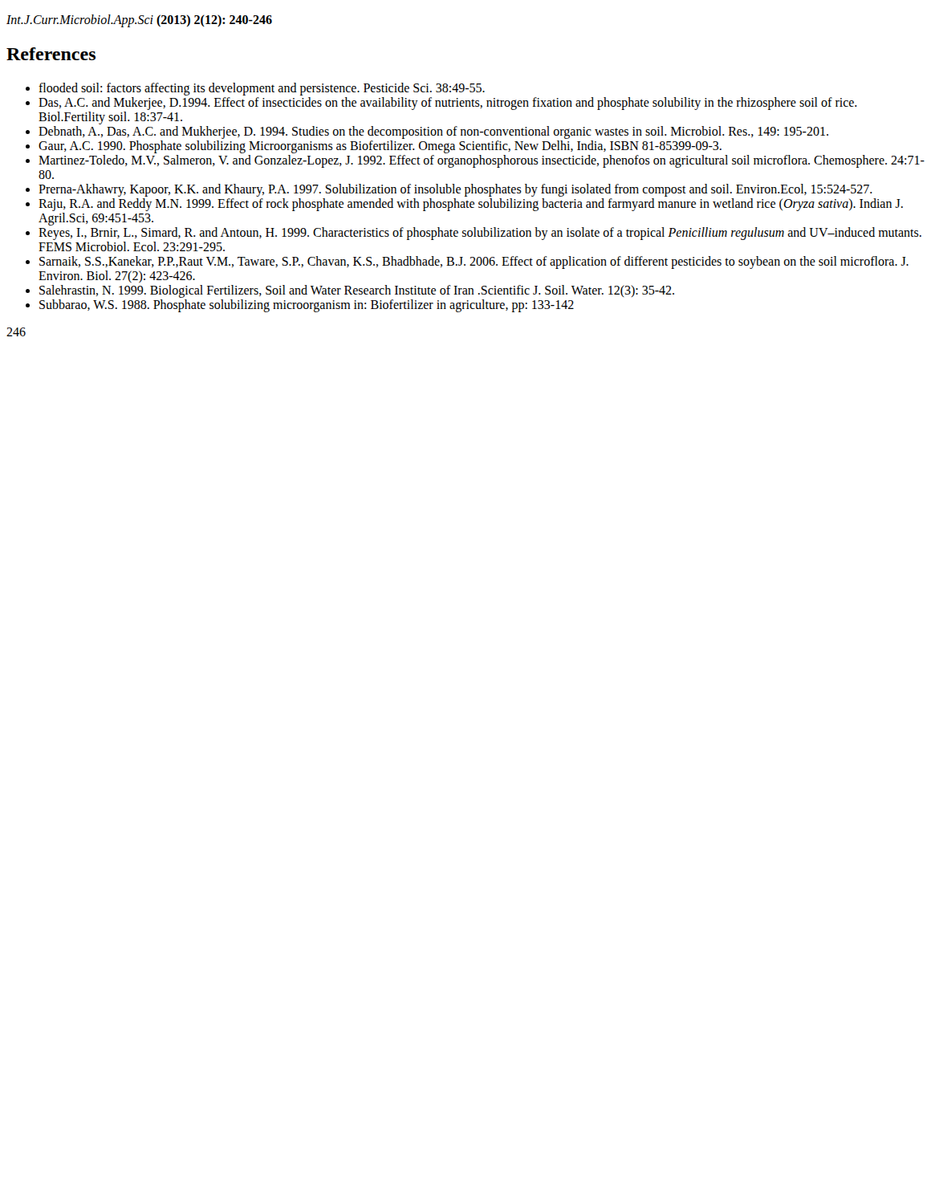Int.J.Curr.Microbiol.App.Sci (2013) 2(12): 240-246
References
flooded soil: factors affecting its development and persistence. Pesticide Sci. 38:49-55.
Das, A.C. and Mukerjee, D.1994. Effect of insecticides on the availability of nutrients, nitrogen fixation and phosphate solubility in the rhizosphere soil of rice. Biol.Fertility soil. 18:37-41.
Debnath, A., Das, A.C. and Mukherjee, D. 1994. Studies on the decomposition of non-conventional organic wastes in soil. Microbiol. Res., 149: 195-201.
Gaur, A.C. 1990. Phosphate solubilizing Microorganisms as Biofertilizer. Omega Scientific, New Delhi, India, ISBN 81-85399-09-3.
Martinez-Toledo, M.V., Salmeron, V. and Gonzalez-Lopez, J. 1992. Effect of organophosphorous insecticide, phenofos on agricultural soil microflora. Chemosphere. 24:71-80.
Prerna-Akhawry, Kapoor, K.K. and Khaury, P.A. 1997. Solubilization of insoluble phosphates by fungi isolated from compost and soil. Environ.Ecol, 15:524-527.
Raju, R.A. and Reddy M.N. 1999. Effect of rock phosphate amended with phosphate solubilizing bacteria and farmyard manure in wetland rice (Oryza sativa). Indian J. Agril.Sci, 69:451-453.
Reyes, I., Brnir, L., Simard, R. and Antoun, H. 1999. Characteristics of phosphate solubilization by an isolate of a tropical Penicillium regulusum and UV–induced mutants. FEMS Microbiol. Ecol. 23:291-295.
Sarnaik, S.S.,Kanekar, P.P.,Raut V.M., Taware, S.P., Chavan, K.S., Bhadbhade, B.J. 2006. Effect of application of different pesticides to soybean on the soil microflora. J. Environ. Biol. 27(2): 423-426.
Salehrastin, N. 1999. Biological Fertilizers, Soil and Water Research Institute of Iran .Scientific J. Soil. Water. 12(3): 35-42.
Subbarao, W.S. 1988. Phosphate solubilizing microorganism in: Biofertilizer in agriculture, pp: 133-142
246